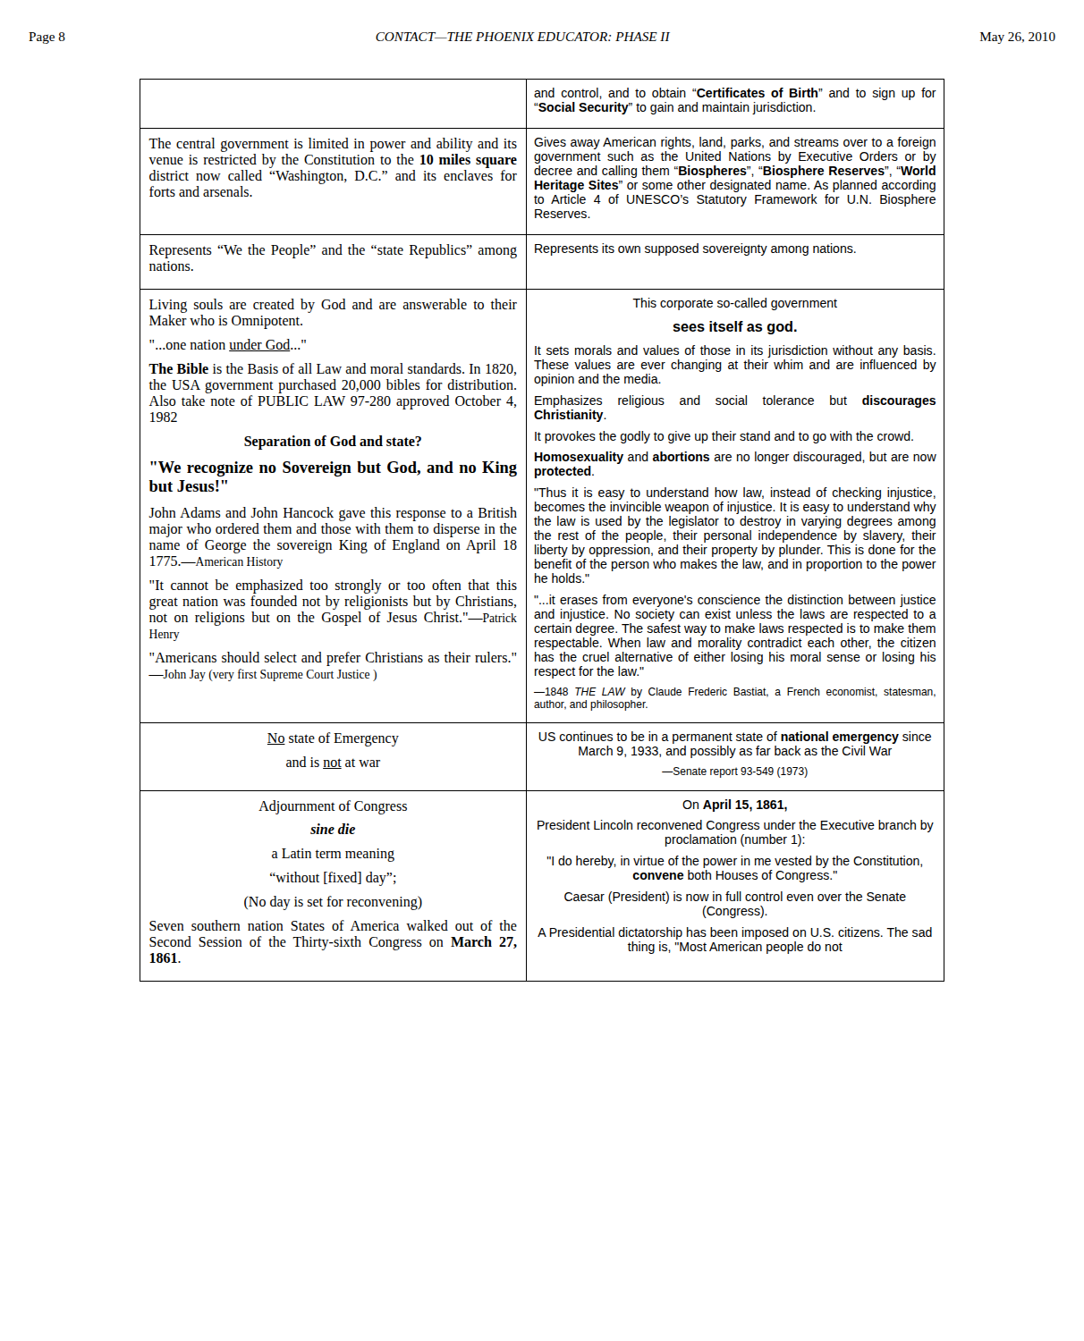Page 8
CONTACT—THE PHOENIX EDUCATOR: PHASE II
May 26, 2010
| | and control, and to obtain “ Certificates of Birth ” and to sign up for “ Social Security ” to gain and maintain jurisdiction. |
| The central government is limited in power and ability and its venue is restricted by the Constitution to the 10 miles square district now called “Washington, D.C.” and its enclaves for forts and arsenals. | Gives away American rights, land, parks, and streams over to a foreign government such as the United Nations by Executive Orders or by decree and calling them “ Biospheres ”, “ Biosphere Reserves ”, “ World Heritage Sites ” or some other designated name. As planned according to Article 4 of UNESCO’s Statutory Framework for U.N. Biosphere Reserves. |
| Represents “We the People” and the “state Republics” among nations. | Represents its own supposed sovereignty among nations. |
| Living souls are created by God and are answerable to their Maker who is Omnipotent. "...one nation under God ..." The Bible is the Basis of all Law and moral standards. In 1820, the USA government purchased 20,000 bibles for distribution. Also take note of PUBLIC LAW 97-280 approved October 4, 1982 Separation of God and state? "We recognize no Sovereign but God, and no King but Jesus!" John Adams and John Hancock gave this response to a British major who ordered them and those with them to disperse in the name of George the sovereign King of England on April 18 1775.— American History "It cannot be emphasized too strongly or too often that this great nation was founded not by religionists but by Christians, not on religions but on the Gospel of Jesus Christ."— Patrick Henry "Americans should select and prefer Christians as their rulers." — John Jay (very first Supreme Court Justice ) | This corporate so-called government sees itself as god. It sets morals and values of those in its jurisdiction without any basis. These values are ever changing at their whim and are influenced by opinion and the media. Emphasizes religious and social tolerance but discourages Christianity . It provokes the godly to give up their stand and to go with the crowd. Homosexuality and abortions are no longer discouraged, but are now protected . "Thus it is easy to understand how law, instead of checking injustice, becomes the invincible weapon of injustice. It is easy to understand why the law is used by the legislator to destroy in varying degrees among the rest of the people, their personal independence by slavery, their liberty by oppression, and their property by plunder. This is done for the benefit of the person who makes the law, and in proportion to the power he holds." "...it erases from everyone's conscience the distinction between justice and injustice. No society can exist unless the laws are respected to a certain degree. The safest way to make laws respected is to make them respectable. When law and morality contradict each other, the citizen has the cruel alternative of either losing his moral sense or losing his respect for the law." —1848 THE LAW by Claude Frederic Bastiat, a French economist, statesman, author, and philosopher. |
| No state of Emergency and is not at war | US continues to be in a permanent state of national emergency since March 9, 1933, and possibly as far back as the Civil War —Senate report 93-549 (1973) |
| Adjournment of Congress sine die a Latin term meaning “without [fixed] day”; (No day is set for reconvening) Seven southern nation States of America walked out of the Second Session of the Thirty-sixth Congress on March 27, 1861 . | On April 15, 1861, President Lincoln reconvened Congress under the Executive branch by proclamation (number 1): "I do hereby, in virtue of the power in me vested by the Constitution, convene both Houses of Congress." Caesar (President) is now in full control even over the Senate (Congress). A Presidential dictatorship has been imposed on U.S. citizens. The sad thing is, "Most American people do not |